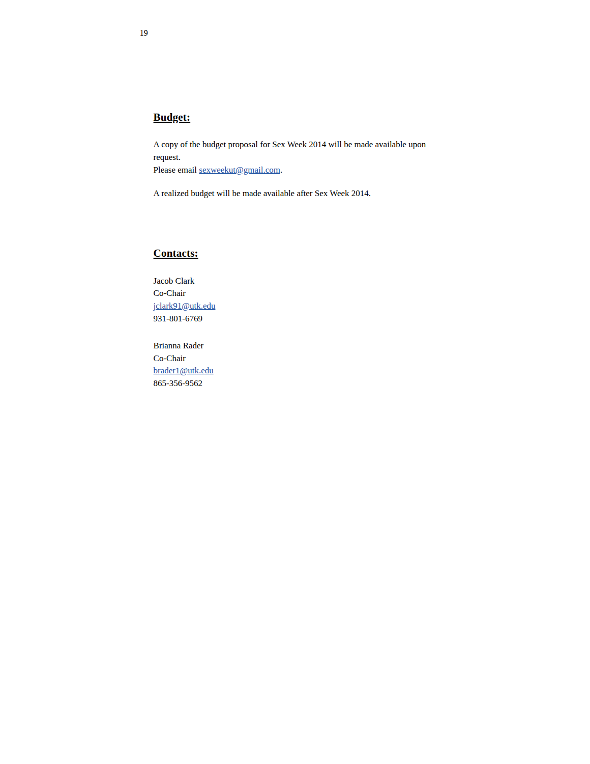19
Budget:
A copy of the budget proposal for Sex Week 2014 will be made available upon request.
Please email sexweekut@gmail.com.
A realized budget will be made available after Sex Week 2014.
Contacts:
Jacob Clark
Co-Chair
jclark91@utk.edu
931-801-6769
Brianna Rader
Co-Chair
brader1@utk.edu
865-356-9562